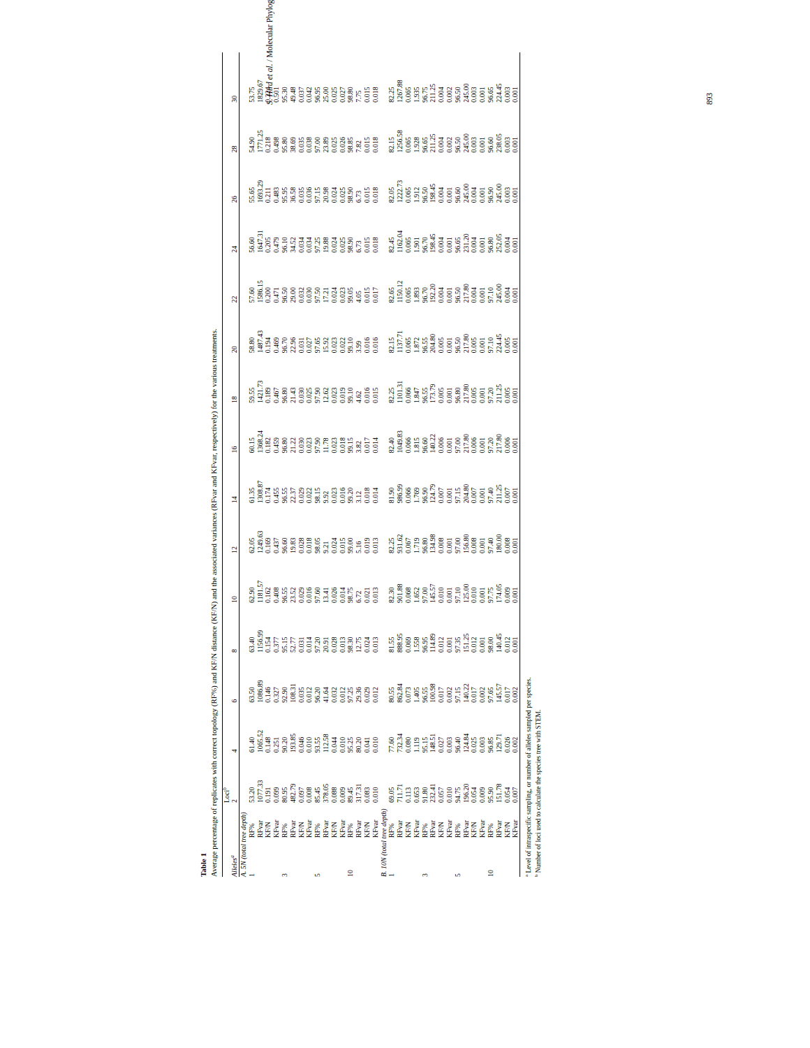S. Hird et al. / Molecular Phylogenetics and Evolution 57 (2010) 888–898
893
Table 1 Average percentage of replicates with correct topology (RF%) and KF/N distance (KF/N) and the associated variances (RFvar and KFvar, respectively) for the various treatments.
| | | Loci b |
| --- | --- | --- |
| Alleles a | | 2 | 4 | 6 | 8 | 10 | 12 | 14 | 16 | 18 | 20 | 22 | 24 | 26 | 28 | 30 |
| A. 5N (total tree depth) |
| 1 | RF% | 53.20 | 61.40 | 63.50 | 63.40 | 62.90 | 62.05 | 61.35 | 60.15 | 59.55 | 58.80 | 57.60 | 56.60 | 55.65 | 54.90 | 53.75 |
| | RFvar | 1077.33 | 1065.52 | 1086.89 | 1156.99 | 1181.57 | 1249.63 | 1308.87 | 1368.24 | 1421.73 | 1487.43 | 1586.15 | 1647.31 | 1693.29 | 1771.25 | 1829.67 |
| | KF/N | 0.191 | 0.148 | 0.146 | 0.154 | 0.162 | 0.169 | 0.174 | 0.182 | 0.189 | 0.194 | 0.200 | 0.205 | 0.211 | 0.218 | 0.224 |
| | KFvar | 0.099 | 0.251 | 0.327 | 0.377 | 0.408 | 0.437 | 0.455 | 0.459 | 0.467 | 0.469 | 0.471 | 0.479 | 0.483 | 0.498 | 0.501 |
| 3 | RF% | 80.95 | 90.20 | 92.90 | 95.15 | 96.55 | 96.60 | 96.55 | 96.80 | 96.80 | 96.70 | 96.50 | 96.10 | 95.95 | 95.80 | 95.30 |
| | RFvar | 482.79 | 193.85 | 108.31 | 52.77 | 23.52 | 19.83 | 22.37 | 21.22 | 21.43 | 22.96 | 29.00 | 34.52 | 36.58 | 38.69 | 49.48 |
| | KF/N | 0.097 | 0.046 | 0.035 | 0.031 | 0.029 | 0.028 | 0.029 | 0.030 | 0.030 | 0.031 | 0.032 | 0.034 | 0.035 | 0.035 | 0.037 |
| | KFvar | 0.008 | 0.010 | 0.012 | 0.014 | 0.016 | 0.018 | 0.022 | 0.023 | 0.025 | 0.027 | 0.030 | 0.034 | 0.036 | 0.038 | 0.042 |
| 5 | RF% | 85.45 | 93.55 | 96.20 | 97.20 | 97.60 | 98.05 | 98.15 | 97.90 | 97.90 | 97.65 | 97.50 | 97.25 | 97.15 | 97.00 | 96.95 |
| | RFvar | 378.05 | 112.58 | 41.64 | 20.91 | 13.41 | 9.21 | 9.92 | 11.78 | 12.62 | 15.92 | 17.21 | 19.88 | 20.98 | 23.89 | 25.00 |
| | KF/N | 0.088 | 0.044 | 0.032 | 0.028 | 0.026 | 0.024 | 0.023 | 0.023 | 0.023 | 0.023 | 0.024 | 0.024 | 0.024 | 0.025 | 0.025 |
| | KFvar | 0.009 | 0.010 | 0.012 | 0.013 | 0.014 | 0.015 | 0.016 | 0.018 | 0.019 | 0.022 | 0.023 | 0.025 | 0.025 | 0.026 | 0.027 |
| 10 | RF% | 89.45 | 95.25 | 97.25 | 98.30 | 98.75 | 99.00 | 99.20 | 99.15 | 99.10 | 99.10 | 99.05 | 98.90 | 98.90 | 98.85 | 98.80 |
| | RFvar | 317.31 | 80.20 | 29.36 | 12.75 | 6.72 | 5.16 | 3.12 | 3.82 | 4.62 | 3.99 | 4.05 | 6.73 | 6.73 | 7.82 | 7.75 |
| | KF/N | 0.083 | 0.041 | 0.029 | 0.024 | 0.021 | 0.019 | 0.018 | 0.017 | 0.016 | 0.016 | 0.015 | 0.015 | 0.015 | 0.015 | 0.015 |
| | KFvar | 0.010 | 0.010 | 0.012 | 0.013 | 0.013 | 0.013 | 0.014 | 0.014 | 0.015 | 0.016 | 0.017 | 0.018 | 0.018 | 0.018 | 0.018 |
| B. 10N (total tree depth) |
| 1 | RF% | 69.05 | 77.60 | 80.55 | 81.55 | 82.30 | 82.25 | 81.90 | 82.40 | 82.25 | 82.15 | 82.65 | 82.45 | 82.05 | 82.15 | 82.25 |
| | RFvar | 711.71 | 732.34 | 862.84 | 888.95 | 901.88 | 931.62 | 986.99 | 1049.83 | 1101.31 | 1137.71 | 1150.12 | 1162.04 | 1222.73 | 1256.58 | 1267.88 |
| | KF/N | 0.113 | 0.080 | 0.073 | 0.069 | 0.068 | 0.067 | 0.066 | 0.066 | 0.066 | 0.065 | 0.065 | 0.065 | 0.065 | 0.065 | 0.065 |
| | KFvar | 0.653 | 1.119 | 1.405 | 1.558 | 1.652 | 1.719 | 1.769 | 1.815 | 1.847 | 1.872 | 1.893 | 1.901 | 1.912 | 1.928 | 1.935 |
| 3 | RF% | 91.80 | 95.15 | 96.55 | 96.95 | 97.00 | 96.80 | 96.90 | 96.60 | 96.55 | 96.55 | 96.70 | 96.70 | 96.50 | 96.65 | 96.75 |
| | RFvar | 232.41 | 148.51 | 100.98 | 114.89 | 145.57 | 134.98 | 124.79 | 140.22 | 173.79 | 204.80 | 192.20 | 198.45 | 198.45 | 211.25 | 211.25 |
| | KF/N | 0.057 | 0.027 | 0.017 | 0.012 | 0.010 | 0.008 | 0.007 | 0.006 | 0.005 | 0.005 | 0.004 | 0.004 | 0.004 | 0.004 | 0.004 |
| | KFvar | 0.010 | 0.003 | 0.002 | 0.001 | 0.001 | 0.001 | 0.001 | 0.001 | 0.001 | 0.001 | 0.001 | 0.001 | 0.001 | 0.002 | 0.002 |
| 5 | RF% | 94.75 | 96.40 | 97.15 | 97.35 | 97.10 | 97.00 | 97.15 | 97.00 | 96.80 | 96.50 | 96.50 | 96.65 | 96.60 | 96.50 | 96.50 |
| | RFvar | 196.20 | 124.84 | 140.22 | 151.25 | 125.00 | 156.80 | 204.80 | 217.80 | 217.80 | 217.80 | 217.80 | 231.20 | 245.00 | 245.00 | 245.00 |
| | KF/N | 0.054 | 0.025 | 0.017 | 0.012 | 0.010 | 0.008 | 0.007 | 0.006 | 0.005 | 0.005 | 0.004 | 0.004 | 0.004 | 0.003 | 0.003 |
| | KFvar | 0.009 | 0.003 | 0.002 | 0.001 | 0.001 | 0.001 | 0.001 | 0.001 | 0.001 | 0.001 | 0.001 | 0.001 | 0.001 | 0.001 | 0.001 |
| 10 | RF% | 95.90 | 96.85 | 97.65 | 98.00 | 97.75 | 97.40 | 97.40 | 97.20 | 97.20 | 97.10 | 97.10 | 96.80 | 96.90 | 96.60 | 96.65 |
| | RFvar | 151.78 | 129.71 | 145.57 | 140.45 | 174.05 | 180.00 | 211.25 | 217.80 | 211.25 | 224.45 | 245.00 | 252.05 | 245.00 | 238.05 | 224.45 |
| | KF/N | 0.054 | 0.026 | 0.017 | 0.012 | 0.009 | 0.008 | 0.007 | 0.006 | 0.005 | 0.005 | 0.004 | 0.004 | 0.003 | 0.003 | 0.003 |
| | KFvar | 0.007 | 0.002 | 0.002 | 0.001 | 0.001 | 0.001 | 0.001 | 0.001 | 0.001 | 0.001 | 0.001 | 0.001 | 0.001 | 0.001 | 0.001 |
a Level of intraspecific sampling, or number of alleles sampled per species.
b Number of loci used to calculate the species tree with STEM.